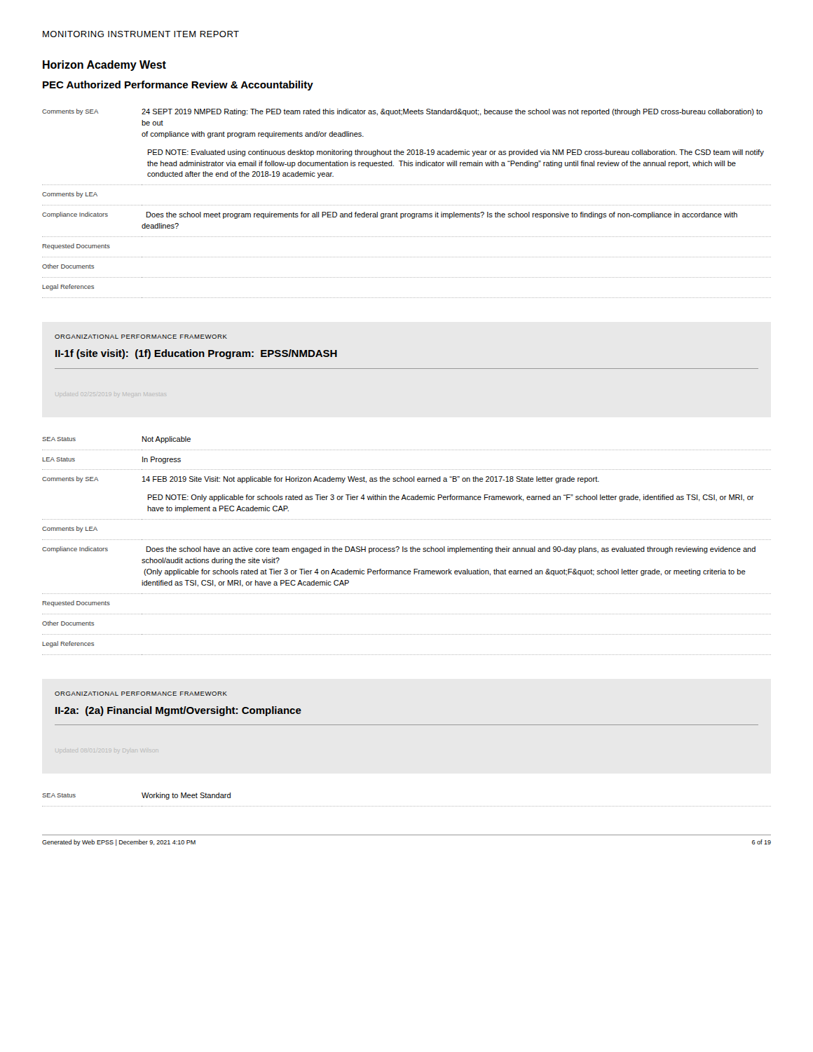MONITORING INSTRUMENT ITEM REPORT
Horizon Academy West
PEC Authorized Performance Review & Accountability
| Comments by SEA | 24 SEPT 2019 NMPED Rating: The PED team rated this indicator as, &quot;Meets Standard&quot;, because the school was not reported (through PED cross-bureau collaboration) to be out of compliance with grant program requirements and/or deadlines. PED NOTE: Evaluated using continuous desktop monitoring throughout the 2018-19 academic year or as provided via NM PED cross-bureau collaboration. The CSD team will notify the head administrator via email if follow-up documentation is requested. This indicator will remain with a “Pending” rating until final review of the annual report, which will be conducted after the end of the 2018-19 academic year. |
| Comments by LEA | |
| Compliance Indicators | Does the school meet program requirements for all PED and federal grant programs it implements? Is the school responsive to findings of non-compliance in accordance with deadlines? |
| Requested Documents | |
| Other Documents | |
| Legal References | |
ORGANIZATIONAL PERFORMANCE FRAMEWORK
II-1f (site visit): (1f) Education Program: EPSS/NMDASH
Updated 02/25/2019 by Megan Maestas
| SEA Status | Not Applicable |
| LEA Status | In Progress |
| Comments by SEA | 14 FEB 2019 Site Visit: Not applicable for Horizon Academy West, as the school earned a “B” on the 2017-18 State letter grade report. PED NOTE: Only applicable for schools rated as Tier 3 or Tier 4 within the Academic Performance Framework, earned an “F” school letter grade, identified as TSI, CSI, or MRI, or have to implement a PEC Academic CAP. |
| Comments by LEA | |
| Compliance Indicators | Does the school have an active core team engaged in the DASH process? Is the school implementing their annual and 90-day plans, as evaluated through reviewing evidence and school/audit actions during the site visit? (Only applicable for schools rated at Tier 3 or Tier 4 on Academic Performance Framework evaluation, that earned an &quot;F&quot; school letter grade, or meeting criteria to be identified as TSI, CSI, or MRI, or have a PEC Academic CAP |
| Requested Documents | |
| Other Documents | |
| Legal References | |
ORGANIZATIONAL PERFORMANCE FRAMEWORK
II-2a: (2a) Financial Mgmt/Oversight: Compliance
Updated 08/01/2019 by Dylan Wilson
| SEA Status | Working to Meet Standard |
Generated by Web EPSS | December 9, 2021 4:10 PM 6 of 19